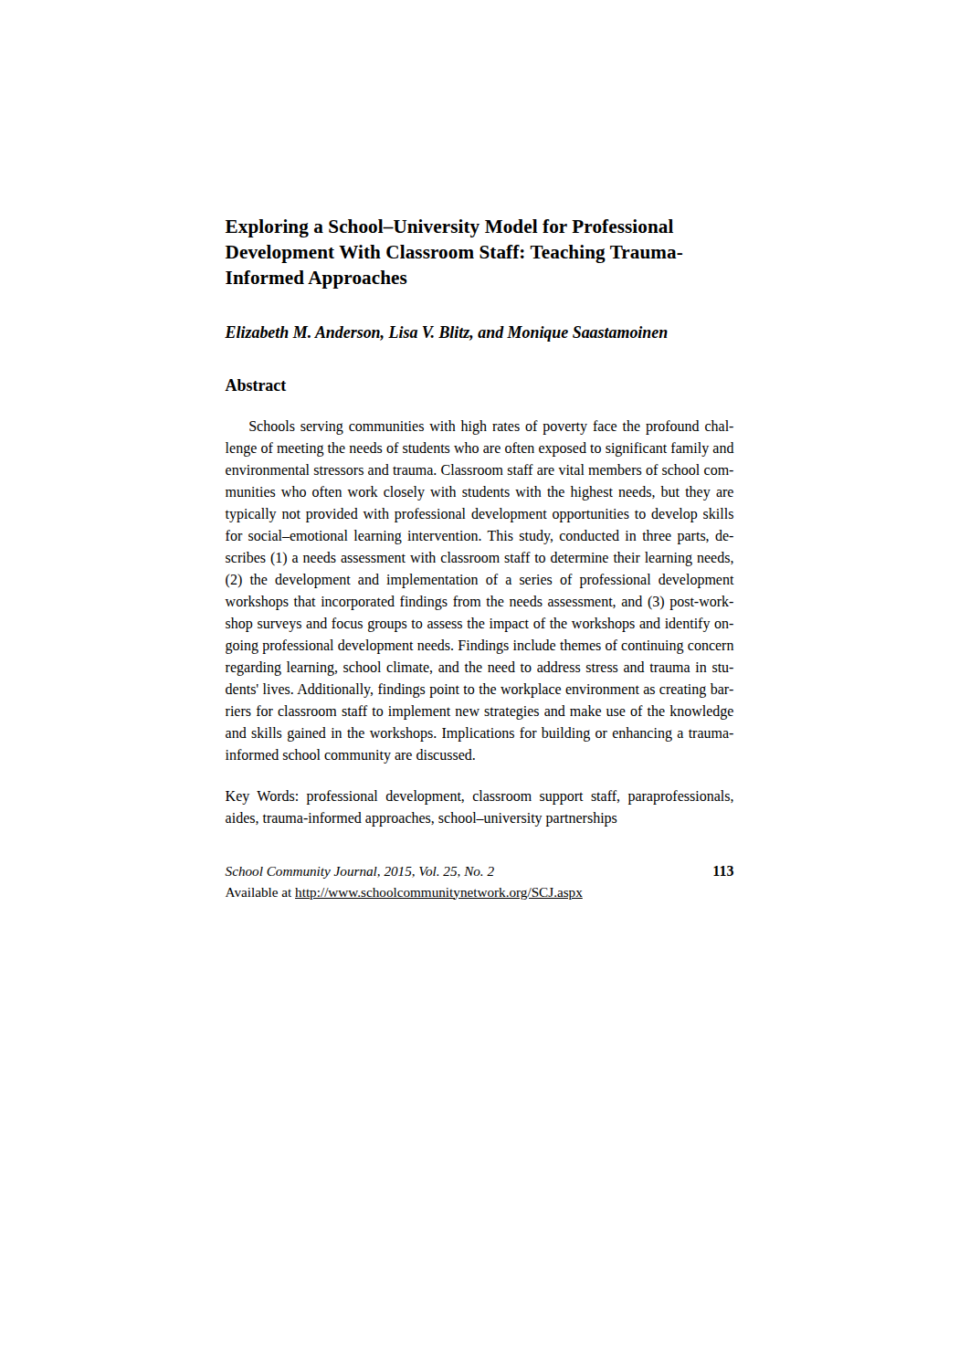Exploring a School–University Model for Professional Development With Classroom Staff: Teaching Trauma-Informed Approaches
Elizabeth M. Anderson, Lisa V. Blitz, and Monique Saastamoinen
Abstract
Schools serving communities with high rates of poverty face the profound challenge of meeting the needs of students who are often exposed to significant family and environmental stressors and trauma. Classroom staff are vital members of school communities who often work closely with students with the highest needs, but they are typically not provided with professional development opportunities to develop skills for social–emotional learning intervention. This study, conducted in three parts, describes (1) a needs assessment with classroom staff to determine their learning needs, (2) the development and implementation of a series of professional development workshops that incorporated findings from the needs assessment, and (3) post-workshop surveys and focus groups to assess the impact of the workshops and identify ongoing professional development needs. Findings include themes of continuing concern regarding learning, school climate, and the need to address stress and trauma in students' lives. Additionally, findings point to the workplace environment as creating barriers for classroom staff to implement new strategies and make use of the knowledge and skills gained in the workshops. Implications for building or enhancing a trauma-informed school community are discussed.
Key Words: professional development, classroom support staff, paraprofessionals, aides, trauma-informed approaches, school–university partnerships
School Community Journal, 2015, Vol. 25, No. 2 113
Available at http://www.schoolcommunitynetwork.org/SCJ.aspx